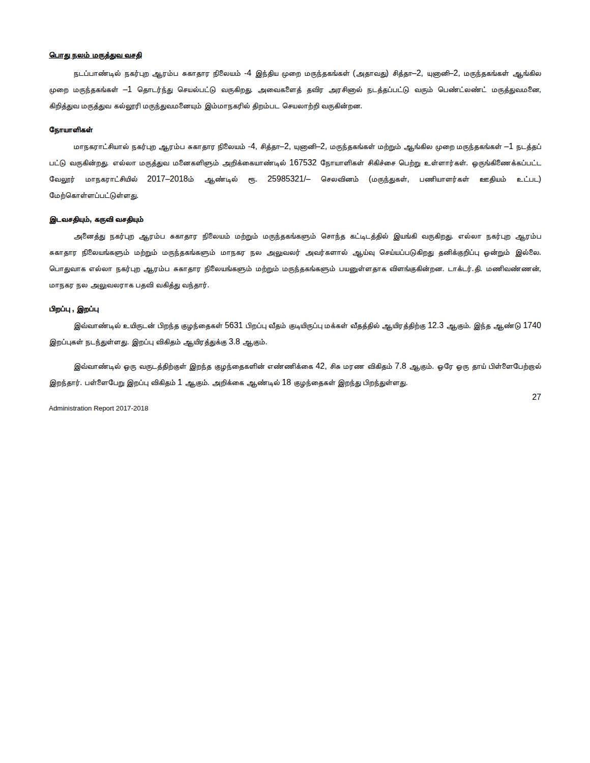பொது நலம் மருத்துவ வசதி
நடப்பாண்டில் நகர்புற ஆரம்ப சுகாதார நிலையம் -4 இந்திய முறை மருந்தகங்கள் (அதாவது) சித்தா–2, யுனானி–2, மருந்தகங்கள் ஆங்கில முறை மருந்தகங்கள் –1 தொடர்ந்து செயல்பட்டு வருகிறது. அவைகளைத் தவிர அரசினால் நடத்தப்பட்டு வரும் பெண்ட்லண்ட் மருத்துவமனை, கிறித்துவ மருத்துவ கல்லூரி மருந்துவமனையும் இம்மாநகரில் திறம்பட செயலாற்றி வருகின்றன.
நோயாளிகள்
மாநகராட்சியால் நகர்புற ஆரம்ப சுகாதார நிலையம் -4, சித்தா–2, யுனானி–2, மருந்தகங்கள் மற்றும் ஆங்கில முறை மருந்தகங்கள் –1 நடத்தப் பட்டு வருகின்றது. எல்லா மருத்துவ மனைகளிளும் அறிக்கையாண்டில் 167532 நோயாளிகள் சிகிச்சை பெற்று உள்ளார்கள். ஒருங்கிணைக்கப்பட்ட வேலூர் மாநகராட்சியில் 2017–2018ம் ஆண்டில் ரூ. 25985321/– செலவினம் (மருந்துகள், பணியாளர்கள் ஊதியம் உட்பட) மேற்கொள்ளப்பட்டுள்ளது.
இடவசதியும், கருவி வசதியும்
அனைத்து நகர்புற ஆரம்ப சுகாதார நிலையம் மற்றும் மருந்தகங்களும் சொந்த கட்டிடத்தில் இயங்கி வருகிறது. எல்லா நகர்புற ஆரம்ப சுகாதார நிலையங்களும் மற்றும் மருந்தகங்களும் மாநகர நல அலுவலர் அவர்களால் ஆய்வு செய்யப்படுகிறது தனிக்குறிப்பு ஒன்றும் இல்லை. பொதுவாக எல்லா நகர்புற ஆரம்ப சுகாதார நிலையங்களும் மற்றும் மருந்தகங்களும் பயனுள்ளதாக விளங்குகின்றன. டாக்டர்.தி. மணிவண்ணன், மாநகர நல அலுவலராக பதவி வகித்து வந்தார்.
பிறப்பு , இறப்பு
இவ்வாண்டில் உயிருடன் பிறந்த குழந்தைகள் 5631 பிறப்பு வீதம் குடியிருப்பு மக்கள் வீதத்தில் ஆயிரத்திற்கு 12.3 ஆகும். இந்த ஆண்டு 1740 இறப்புகள் நடந்துள்ளது. இறப்பு விகிதம் ஆயிரத்துக்கு 3.8 ஆகும்.
இவ்வாண்டில் ஒரு வருடத்திற்குள் இறந்த குழந்தைகளின் எண்ணிக்கை 42, சிசு மரண விகிதம் 7.8 ஆகும். ஒரே ஒரு தாய் பிள்ளைபேற்றால் இறந்தார். பள்ளைபேறு இறப்பு விகிதம் 1 ஆகும். அறிக்கை ஆண்டில் 18 குழந்தைகள் இறந்து பிறந்துள்ளது.
27
Administration Report 2017-2018